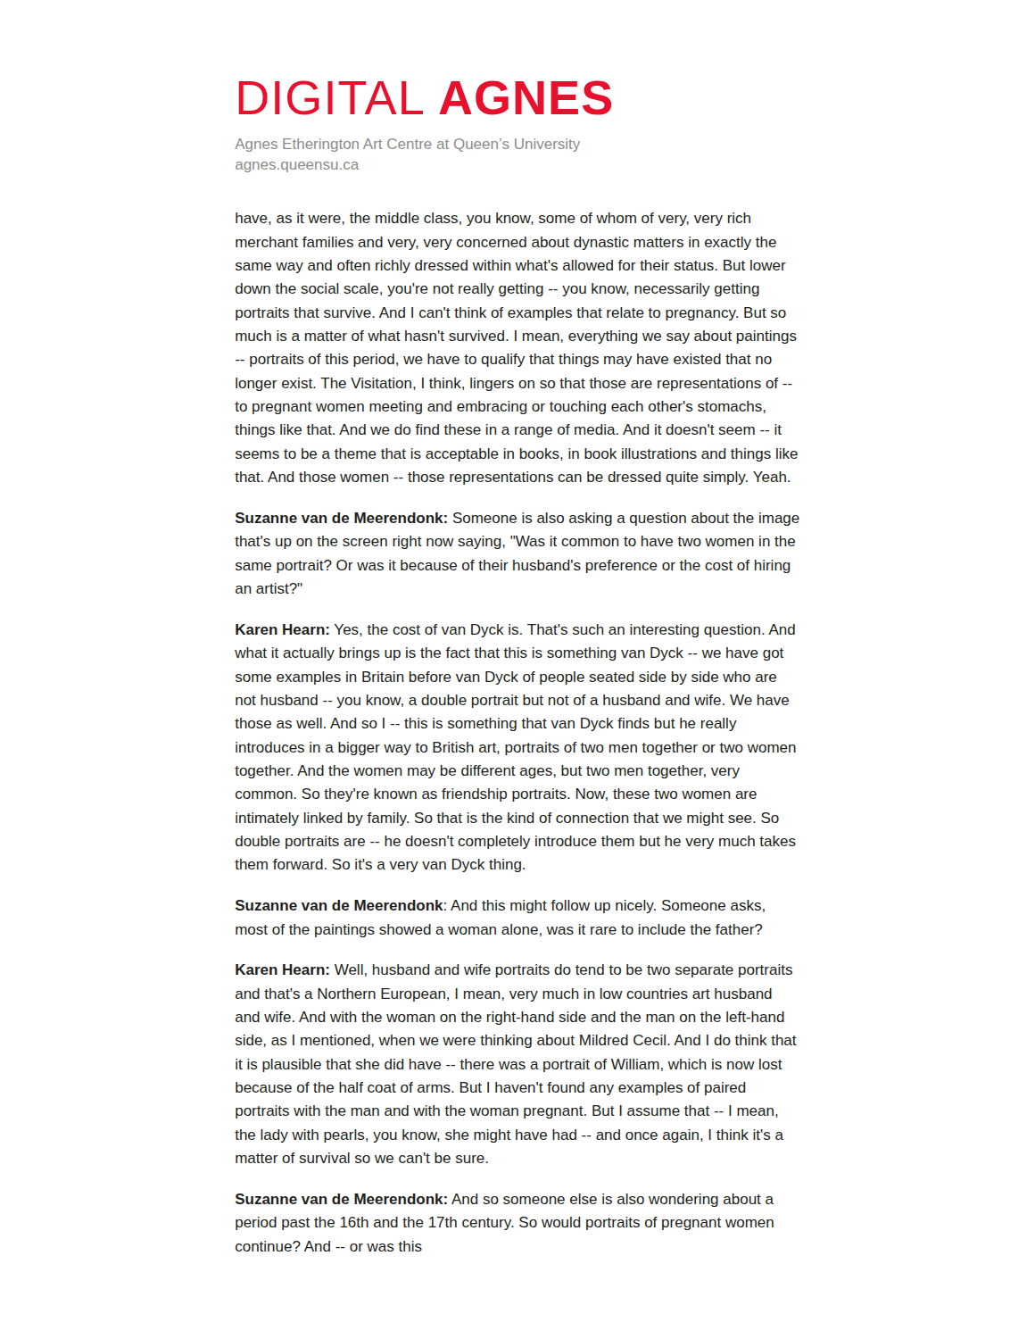DIGITAL AGNES
Agnes Etherington Art Centre at Queen’s University
agnes.queensu.ca
have, as it were, the middle class, you know, some of whom of very, very rich merchant families and very, very concerned about dynastic matters in exactly the same way and often richly dressed within what's allowed for their status. But lower down the social scale, you're not really getting -- you know, necessarily getting portraits that survive. And I can't think of examples that relate to pregnancy. But so much is a matter of what hasn't survived. I mean, everything we say about paintings -- portraits of this period, we have to qualify that things may have existed that no longer exist. The Visitation, I think, lingers on so that those are representations of -- to pregnant women meeting and embracing or touching each other's stomachs, things like that. And we do find these in a range of media. And it doesn't seem -- it seems to be a theme that is acceptable in books, in book illustrations and things like that. And those women -- those representations can be dressed quite simply. Yeah.
Suzanne van de Meerendonk: Someone is also asking a question about the image that's up on the screen right now saying, "Was it common to have two women in the same portrait? Or was it because of their husband's preference or the cost of hiring an artist?"
Karen Hearn: Yes, the cost of van Dyck is. That's such an interesting question. And what it actually brings up is the fact that this is something van Dyck -- we have got some examples in Britain before van Dyck of people seated side by side who are not husband -- you know, a double portrait but not of a husband and wife. We have those as well. And so I -- this is something that van Dyck finds but he really introduces in a bigger way to British art, portraits of two men together or two women together. And the women may be different ages, but two men together, very common. So they're known as friendship portraits. Now, these two women are intimately linked by family. So that is the kind of connection that we might see. So double portraits are -- he doesn't completely introduce them but he very much takes them forward. So it's a very van Dyck thing.
Suzanne van de Meerendonk: And this might follow up nicely. Someone asks, most of the paintings showed a woman alone, was it rare to include the father?
Karen Hearn: Well, husband and wife portraits do tend to be two separate portraits and that's a Northern European, I mean, very much in low countries art husband and wife. And with the woman on the right-hand side and the man on the left-hand side, as I mentioned, when we were thinking about Mildred Cecil. And I do think that it is plausible that she did have -- there was a portrait of William, which is now lost because of the half coat of arms. But I haven't found any examples of paired portraits with the man and with the woman pregnant. But I assume that -- I mean, the lady with pearls, you know, she might have had -- and once again, I think it's a matter of survival so we can't be sure.
Suzanne van de Meerendonk: And so someone else is also wondering about a period past the 16th and the 17th century. So would portraits of pregnant women continue? And -- or was this